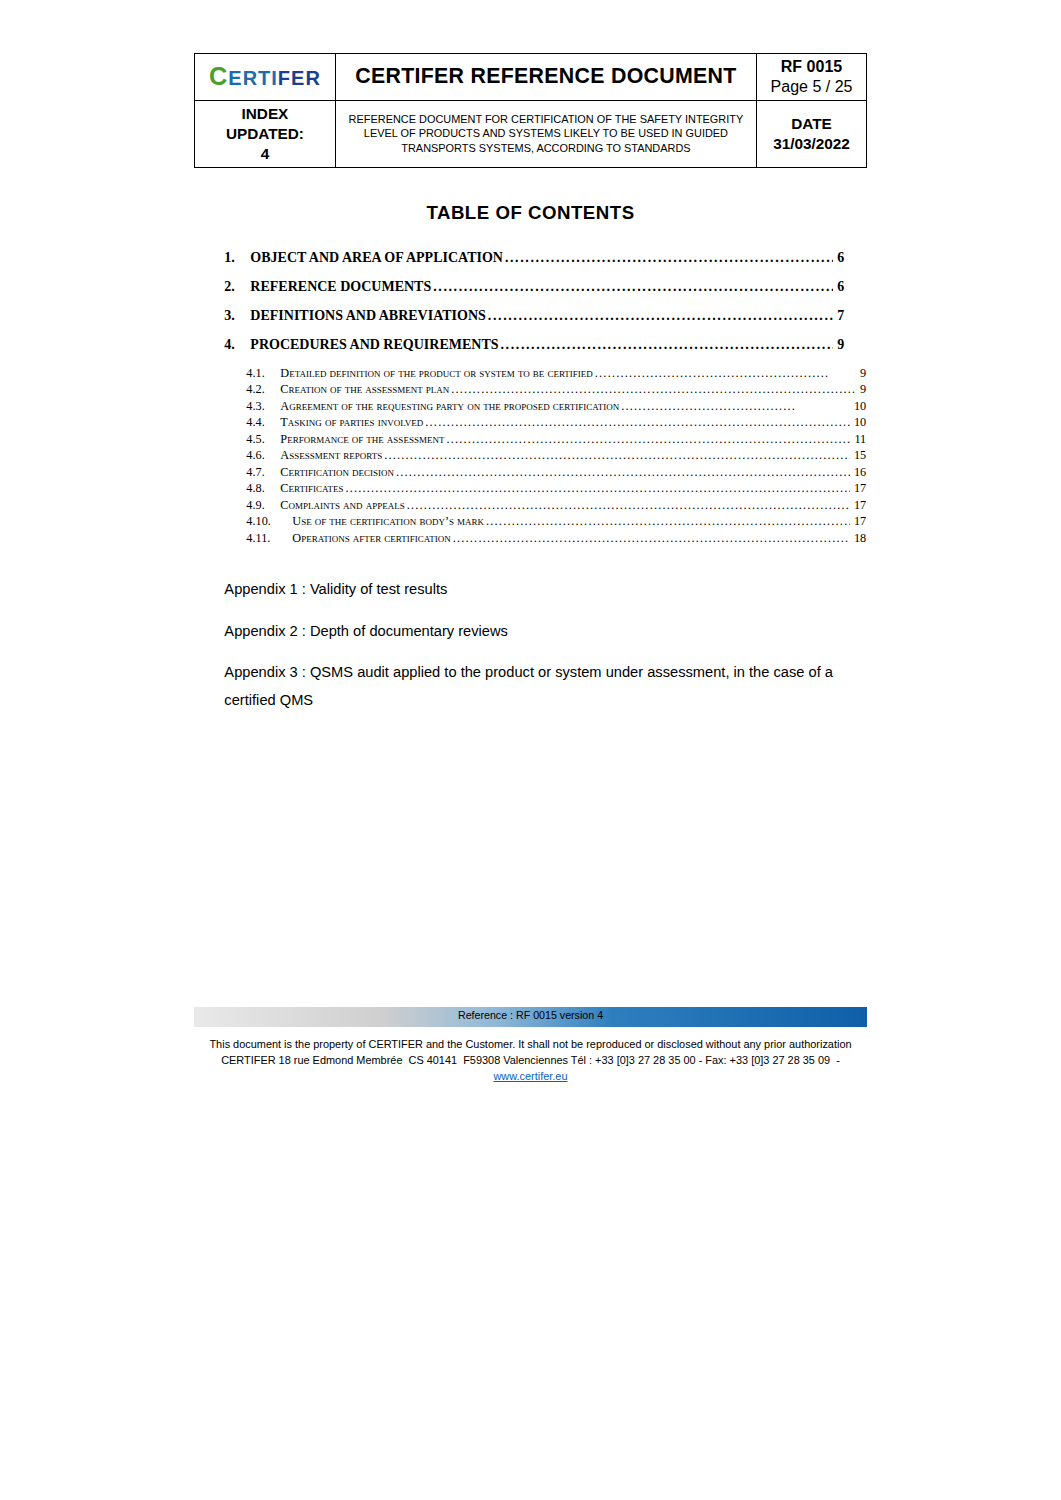| C ERTI FER | CERTIFER REFERENCE DOCUMENT | RF 0015 Page 5 / 25 |
| INDEX UPDATED: 4 | Reference document for certification of the safety integrity level of products and systems likely to be used in guided transports systems, according to standards | DATE 31/03/2022 |
TABLE OF CONTENTS
1. OBJECT AND AREA OF APPLICATION .................................................................................................. 6
2. REFERENCE DOCUMENTS ....................................................................................................... 6
3. DEFINITIONS AND ABREVIATIONS ................................................................................................. 7
4. PROCEDURES AND REQUIREMENTS ................................................................................................. 9
4.1. Detailed definition of the product or system to be certified ....................................................... 9
4.2. Creation of the assessment plan ....................................................................................................... 9
4.3. Agreement of the requesting party on the proposed certification ......................................... 10
4.4. Tasking of parties involved ............................................................................................................. 10
4.5. Performance of the assessment ....................................................................................................... 11
4.6. Assessment reports ............................................................................................................................. 15
4.7. Certification decision ......................................................................................................................... 16
4.8. Certificates ............................................................................................................................................. 17
4.9. Complaints and appeals ..................................................................................................................... 17
4.10. Use of the certification body’s mark ....................................................................................... 17
4.11. Operations after certification ................................................................................................. 18
Appendix 1 : Validity of test results
Appendix 2 : Depth of documentary reviews
Appendix 3 : QSMS audit applied to the product or system under assessment, in the case of a certified QMS
Reference : RF 0015 version 4
This document is the property of CERTIFER and the Customer. It shall not be reproduced or disclosed without any prior authorization
CERTIFER 18 rue Edmond Membrée CS 40141 F59308 Valenciennes Tél : +33 [0]3 27 28 35 00 - Fax: +33 [0]3 27 28 35 09 - www.certifer.eu